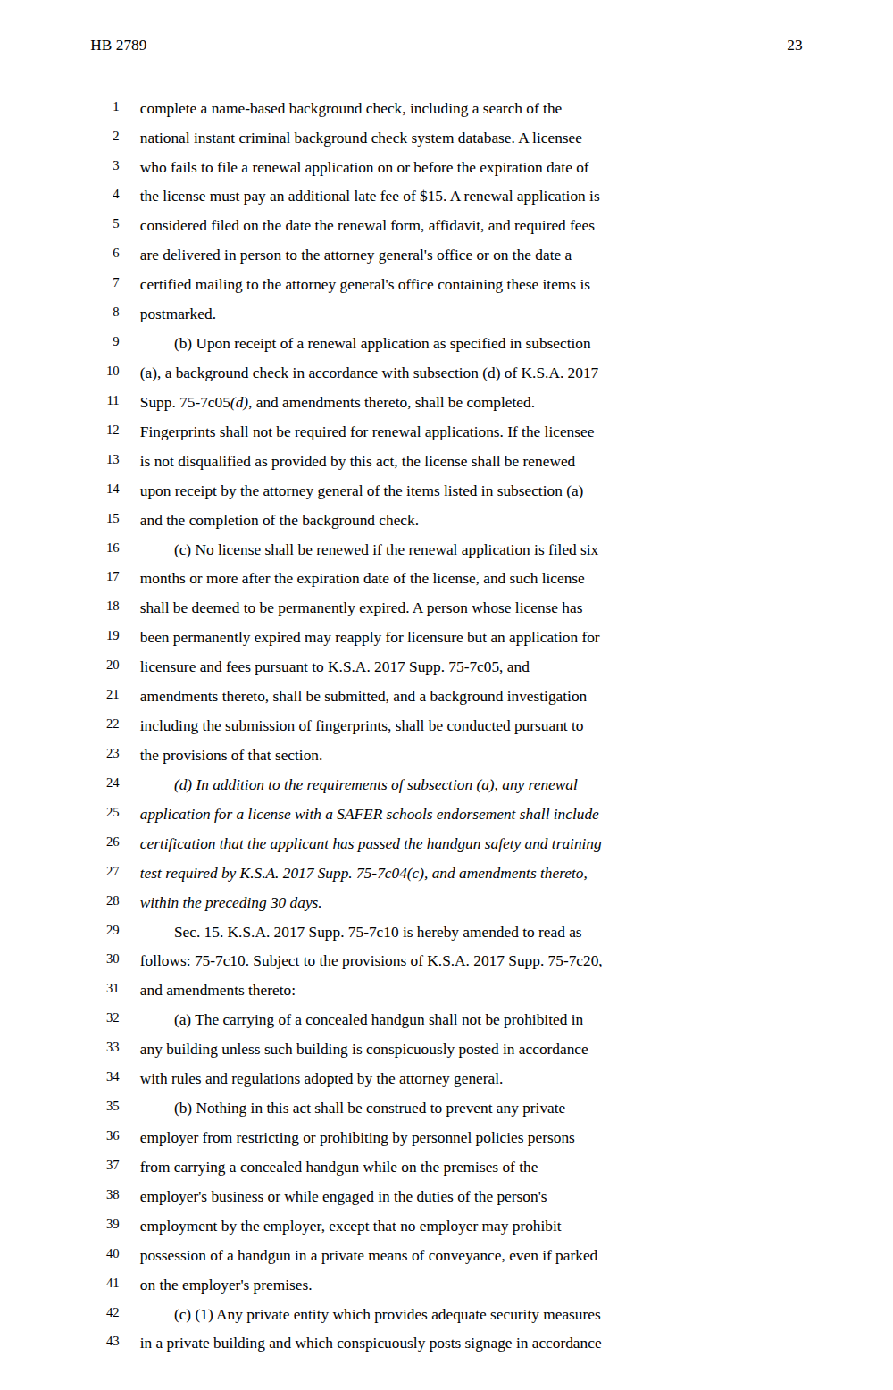HB 2789 23
complete a name-based background check, including a search of the
national instant criminal background check system database. A licensee
who fails to file a renewal application on or before the expiration date of
the license must pay an additional late fee of $15. A renewal application is
considered filed on the date the renewal form, affidavit, and required fees
are delivered in person to the attorney general's office or on the date a
certified mailing to the attorney general's office containing these items is
postmarked.
(b) Upon receipt of a renewal application as specified in subsection
(a), a background check in accordance with subsection (d) of K.S.A. 2017
Supp. 75-7c05(d), and amendments thereto, shall be completed.
Fingerprints shall not be required for renewal applications. If the licensee
is not disqualified as provided by this act, the license shall be renewed
upon receipt by the attorney general of the items listed in subsection (a)
and the completion of the background check.
(c) No license shall be renewed if the renewal application is filed six
months or more after the expiration date of the license, and such license
shall be deemed to be permanently expired. A person whose license has
been permanently expired may reapply for licensure but an application for
licensure and fees pursuant to K.S.A. 2017 Supp. 75-7c05, and
amendments thereto, shall be submitted, and a background investigation
including the submission of fingerprints, shall be conducted pursuant to
the provisions of that section.
(d) In addition to the requirements of subsection (a), any renewal
application for a license with a SAFER schools endorsement shall include
certification that the applicant has passed the handgun safety and training
test required by K.S.A. 2017 Supp. 75-7c04(c), and amendments thereto,
within the preceding 30 days.
Sec. 15. K.S.A. 2017 Supp. 75-7c10 is hereby amended to read as
follows: 75-7c10. Subject to the provisions of K.S.A. 2017 Supp. 75-7c20,
and amendments thereto:
(a) The carrying of a concealed handgun shall not be prohibited in
any building unless such building is conspicuously posted in accordance
with rules and regulations adopted by the attorney general.
(b) Nothing in this act shall be construed to prevent any private
employer from restricting or prohibiting by personnel policies persons
from carrying a concealed handgun while on the premises of the
employer's business or while engaged in the duties of the person's
employment by the employer, except that no employer may prohibit
possession of a handgun in a private means of conveyance, even if parked
on the employer's premises.
(c) (1) Any private entity which provides adequate security measures
in a private building and which conspicuously posts signage in accordance